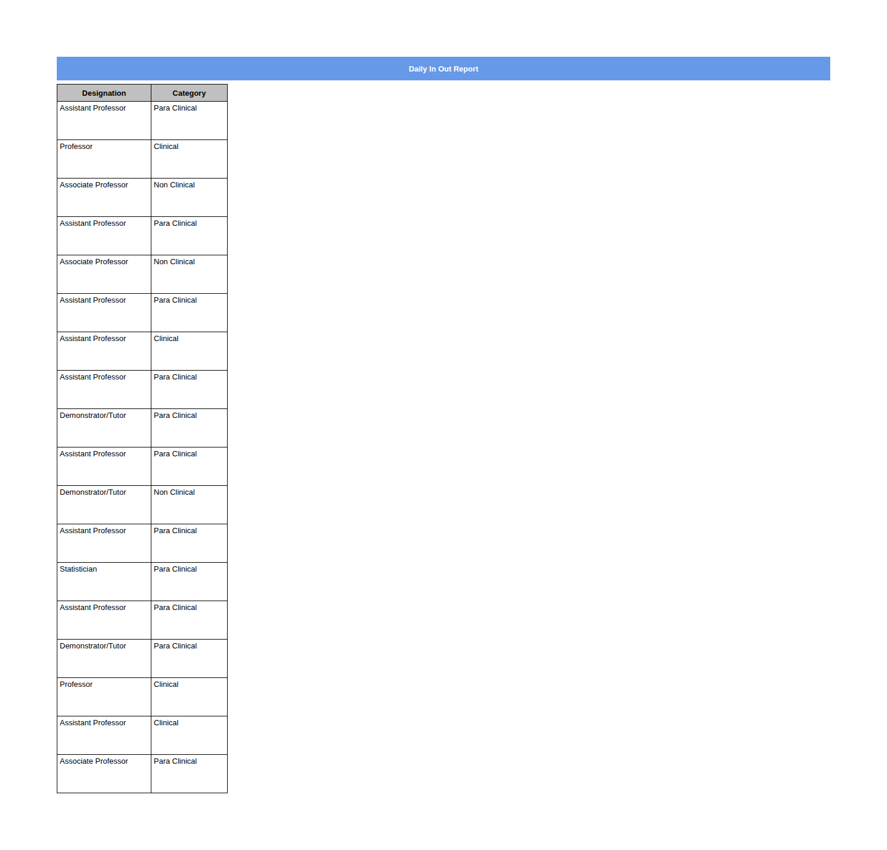Daily In Out Report
| Designation | Category |
| --- | --- |
| Assistant Professor | Para Clinical |
| Professor | Clinical |
| Associate Professor | Non Clinical |
| Assistant Professor | Para Clinical |
| Associate Professor | Non Clinical |
| Assistant Professor | Para Clinical |
| Assistant Professor | Clinical |
| Assistant Professor | Para Clinical |
| Demonstrator/Tutor | Para Clinical |
| Assistant Professor | Para Clinical |
| Demonstrator/Tutor | Non Clinical |
| Assistant Professor | Para Clinical |
| Statistician | Para Clinical |
| Assistant Professor | Para Clinical |
| Demonstrator/Tutor | Para Clinical |
| Professor | Clinical |
| Assistant Professor | Clinical |
| Associate Professor | Para Clinical |